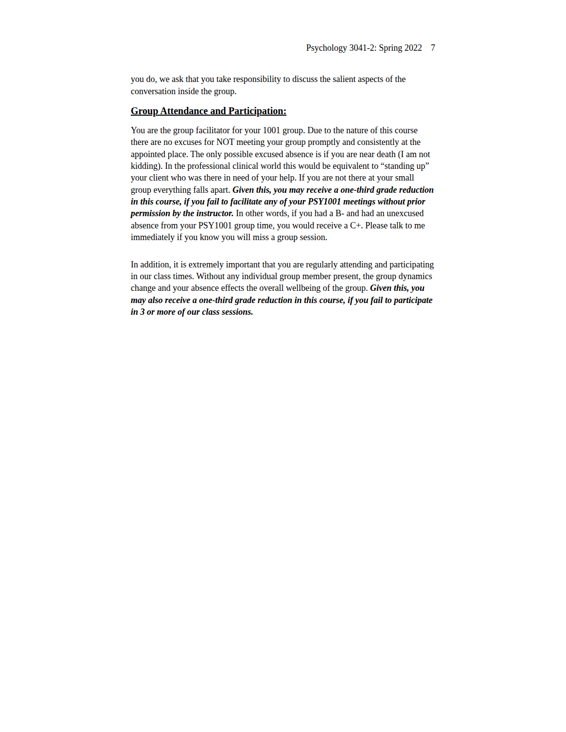Psychology 3041-2: Spring 2022 7
you do, we ask that you take responsibility to discuss the salient aspects of the conversation inside the group.
Group Attendance and Participation:
You are the group facilitator for your 1001 group. Due to the nature of this course there are no excuses for NOT meeting your group promptly and consistently at the appointed place. The only possible excused absence is if you are near death (I am not kidding). In the professional clinical world this would be equivalent to “standing up” your client who was there in need of your help. If you are not there at your small group everything falls apart. Given this, you may receive a one-third grade reduction in this course, if you fail to facilitate any of your PSY1001 meetings without prior permission by the instructor. In other words, if you had a B- and had an unexcused absence from your PSY1001 group time, you would receive a C+. Please talk to me immediately if you know you will miss a group session.
In addition, it is extremely important that you are regularly attending and participating in our class times. Without any individual group member present, the group dynamics change and your absence effects the overall wellbeing of the group. Given this, you may also receive a one-third grade reduction in this course, if you fail to participate in 3 or more of our class sessions.